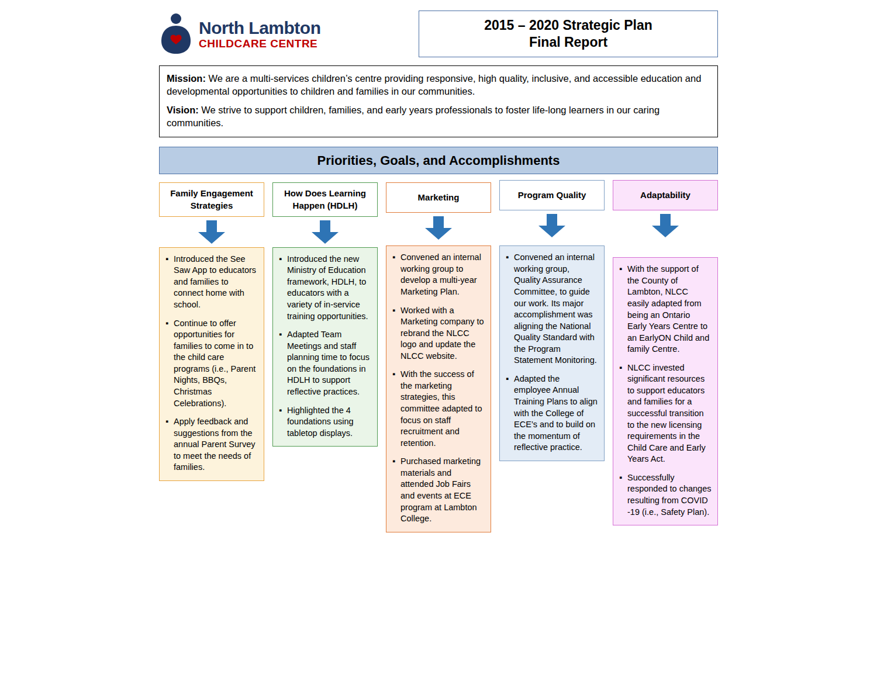North Lambton CHILDCARE CENTRE
2015 – 2020 Strategic Plan
Final Report
Mission: We are a multi-services children’s centre providing responsive, high quality, inclusive, and accessible education and developmental opportunities to children and families in our communities.
Vision: We strive to support children, families, and early years professionals to foster life-long learners in our caring communities.
Priorities, Goals, and Accomplishments
Family Engagement Strategies
Introduced the See Saw App to educators and families to connect home with school.
Continue to offer opportunities for families to come in to the child care programs (i.e., Parent Nights, BBQs, Christmas Celebrations).
Apply feedback and suggestions from the annual Parent Survey to meet the needs of families.
How Does Learning Happen (HDLH)
Introduced the new Ministry of Education framework, HDLH, to educators with a variety of in-service training opportunities.
Adapted Team Meetings and staff planning time to focus on the foundations in HDLH to support reflective practices.
Highlighted the 4 foundations using tabletop displays.
Marketing
Convened an internal working group to develop a multi-year Marketing Plan.
Worked with a Marketing company to rebrand the NLCC logo and update the NLCC website.
With the success of the marketing strategies, this committee adapted to focus on staff recruitment and retention.
Purchased marketing materials and attended Job Fairs and events at ECE program at Lambton College.
Program Quality
Convened an internal working group, Quality Assurance Committee, to guide our work. Its major accomplishment was aligning the National Quality Standard with the Program Statement Monitoring.
Adapted the employee Annual Training Plans to align with the College of ECE’s and to build on the momentum of reflective practice.
Adaptability
With the support of the County of Lambton, NLCC easily adapted from being an Ontario Early Years Centre to an EarlyON Child and family Centre.
NLCC invested significant resources to support educators and families for a successful transition to the new licensing requirements in the Child Care and Early Years Act.
Successfully responded to changes resulting from COVID -19 (i.e., Safety Plan).